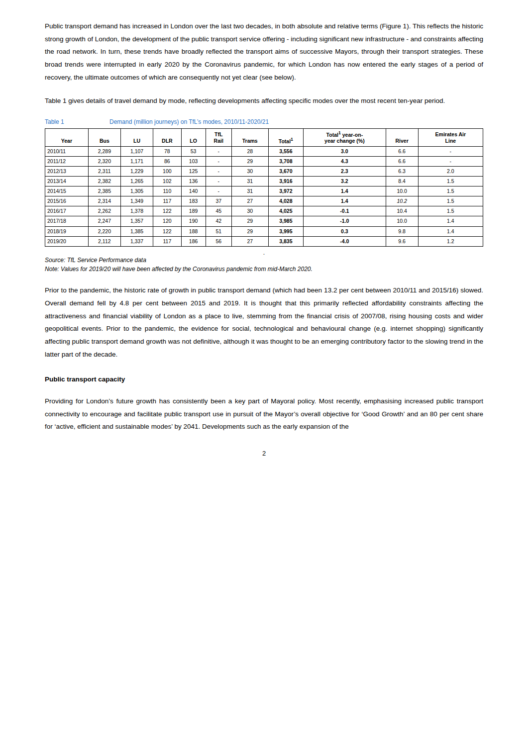Public transport demand has increased in London over the last two decades, in both absolute and relative terms (Figure 1). This reflects the historic strong growth of London, the development of the public transport service offering - including significant new infrastructure - and constraints affecting the road network. In turn, these trends have broadly reflected the transport aims of successive Mayors, through their transport strategies. These broad trends were interrupted in early 2020 by the Coronavirus pandemic, for which London has now entered the early stages of a period of recovery, the ultimate outcomes of which are consequently not yet clear (see below).
Table 1 gives details of travel demand by mode, reflecting developments affecting specific modes over the most recent ten-year period.
Table 1 Demand (million journeys) on TfL’s modes, 2010/11-2020/21
| Year | Bus | LU | DLR | LO | TfL Rail | Trams | Total 1 | Total 1 year-on- year change (%) | River | Emirates Air Line |
| --- | --- | --- | --- | --- | --- | --- | --- | --- | --- | --- |
| 2010/11 | 2,289 | 1,107 | 78 | 53 | - | 28 | 3,556 | 3.0 | 6.6 | - |
| 2011/12 | 2,320 | 1,171 | 86 | 103 | - | 29 | 3,708 | 4.3 | 6.6 | - |
| 2012/13 | 2,311 | 1,229 | 100 | 125 | - | 30 | 3,670 | 2.3 | 6.3 | 2.0 |
| 2013/14 | 2,382 | 1,265 | 102 | 136 | - | 31 | 3,916 | 3.2 | 8.4 | 1.5 |
| 2014/15 | 2,385 | 1,305 | 110 | 140 | - | 31 | 3,972 | 1.4 | 10.0 | 1.5 |
| 2015/16 | 2,314 | 1,349 | 117 | 183 | 37 | 27 | 4,028 | 1.4 | 10.2 | 1.5 |
| 2016/17 | 2,262 | 1,378 | 122 | 189 | 45 | 30 | 4,025 | -0.1 | 10.4 | 1.5 |
| 2017/18 | 2,247 | 1,357 | 120 | 190 | 42 | 29 | 3,985 | -1.0 | 10.0 | 1.4 |
| 2018/19 | 2,220 | 1,385 | 122 | 188 | 51 | 29 | 3,995 | 0.3 | 9.8 | 1.4 |
| 2019/20 | 2,112 | 1,337 | 117 | 186 | 56 | 27 | 3,835 | -4.0 | 9.6 | 1.2 |
.
Source: TfL Service Performance data
Note: Values for 2019/20 will have been affected by the Coronavirus pandemic from mid-March 2020.
Prior to the pandemic, the historic rate of growth in public transport demand (which had been 13.2 per cent between 2010/11 and 2015/16) slowed. Overall demand fell by 4.8 per cent between 2015 and 2019. It is thought that this primarily reflected affordability constraints affecting the attractiveness and financial viability of London as a place to live, stemming from the financial crisis of 2007/08, rising housing costs and wider geopolitical events. Prior to the pandemic, the evidence for social, technological and behavioural change (e.g. internet shopping) significantly affecting public transport demand growth was not definitive, although it was thought to be an emerging contributory factor to the slowing trend in the latter part of the decade.
Public transport capacity
Providing for London’s future growth has consistently been a key part of Mayoral policy. Most recently, emphasising increased public transport connectivity to encourage and facilitate public transport use in pursuit of the Mayor’s overall objective for ‘Good Growth’ and an 80 per cent share for ‘active, efficient and sustainable modes’ by 2041. Developments such as the early expansion of the
2